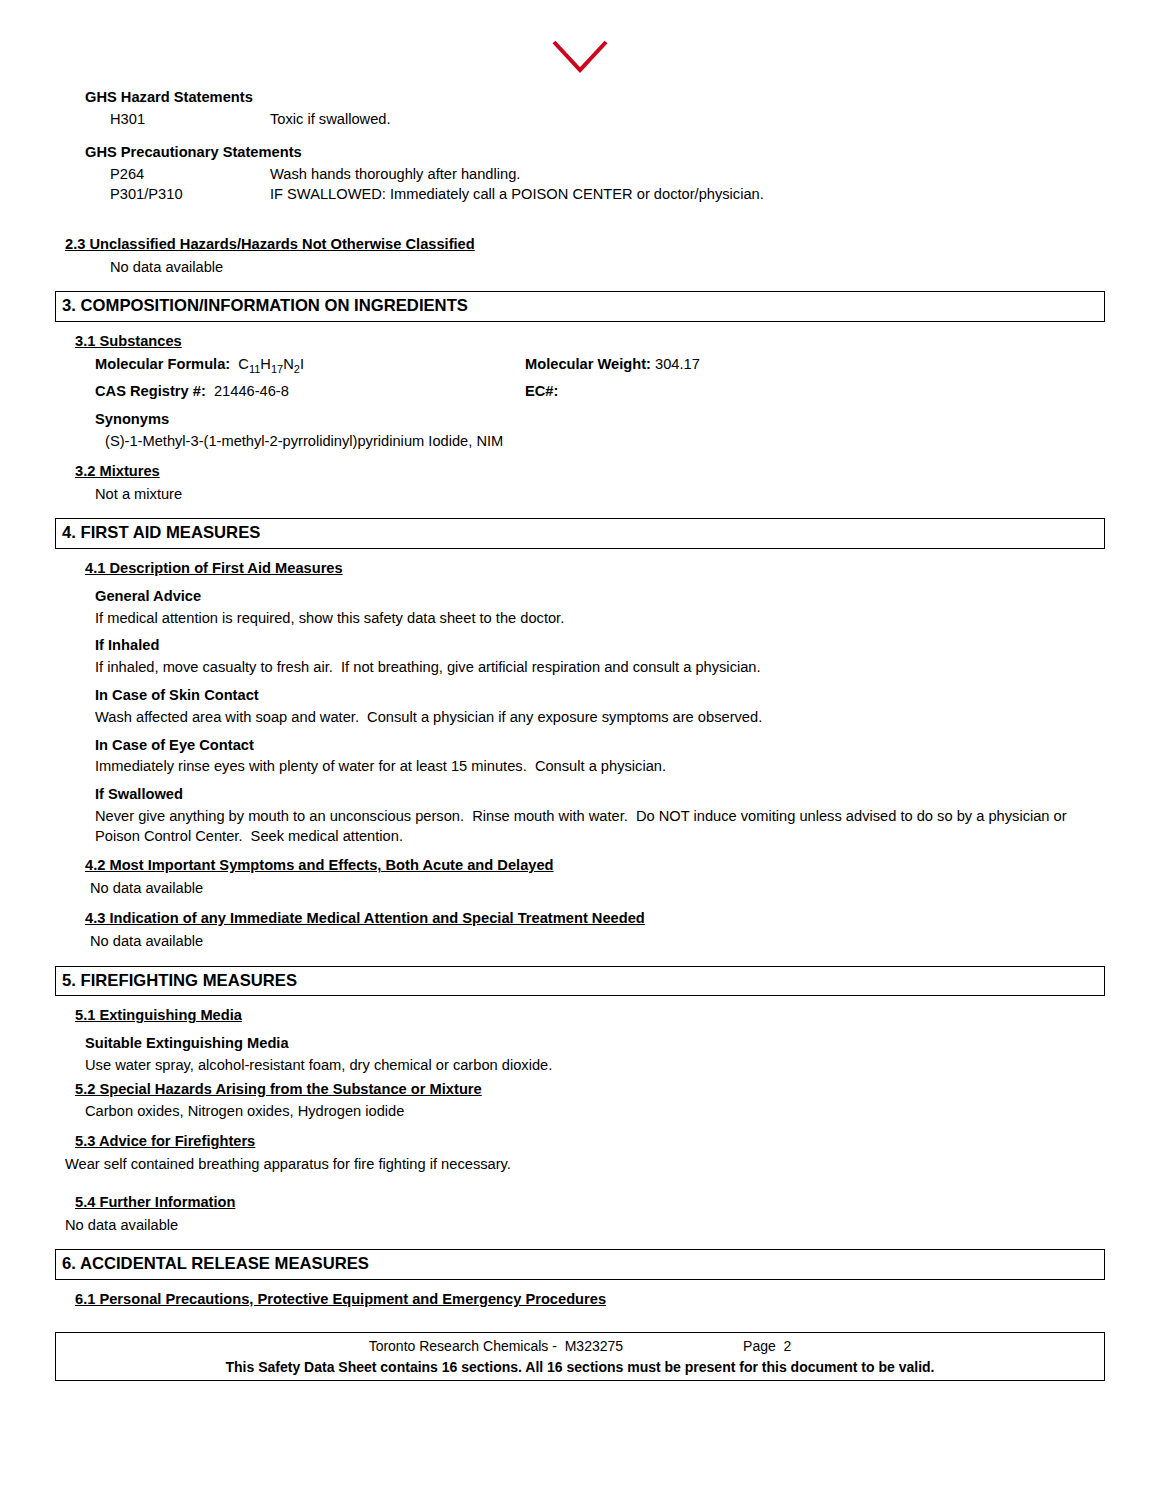GHS Hazard Statements
H301 Toxic if swallowed.
GHS Precautionary Statements
P264 Wash hands thoroughly after handling.
P301/P310 IF SWALLOWED: Immediately call a POISON CENTER or doctor/physician.
2.3 Unclassified Hazards/Hazards Not Otherwise Classified
No data available
3. COMPOSITION/INFORMATION ON INGREDIENTS
3.1 Substances
Molecular Formula: C11H17N2I
Molecular Weight: 304.17
CAS Registry #: 21446-46-8
EC#:
Synonyms
(S)-1-Methyl-3-(1-methyl-2-pyrrolidinyl)pyridinium Iodide, NIM
3.2 Mixtures
Not a mixture
4. FIRST AID MEASURES
4.1 Description of First Aid Measures
General Advice
If medical attention is required, show this safety data sheet to the doctor.
If Inhaled
If inhaled, move casualty to fresh air. If not breathing, give artificial respiration and consult a physician.
In Case of Skin Contact
Wash affected area with soap and water. Consult a physician if any exposure symptoms are observed.
In Case of Eye Contact
Immediately rinse eyes with plenty of water for at least 15 minutes. Consult a physician.
If Swallowed
Never give anything by mouth to an unconscious person. Rinse mouth with water. Do NOT induce vomiting unless advised to do so by a physician or Poison Control Center. Seek medical attention.
4.2 Most Important Symptoms and Effects, Both Acute and Delayed
No data available
4.3 Indication of any Immediate Medical Attention and Special Treatment Needed
No data available
5. FIREFIGHTING MEASURES
5.1 Extinguishing Media
Suitable Extinguishing Media
Use water spray, alcohol-resistant foam, dry chemical or carbon dioxide.
5.2 Special Hazards Arising from the Substance or Mixture
Carbon oxides, Nitrogen oxides, Hydrogen iodide
5.3 Advice for Firefighters
Wear self contained breathing apparatus for fire fighting if necessary.
5.4 Further Information
No data available
6. ACCIDENTAL RELEASE MEASURES
6.1 Personal Precautions, Protective Equipment and Emergency Procedures
Toronto Research Chemicals - M323275 Page 2
This Safety Data Sheet contains 16 sections. All 16 sections must be present for this document to be valid.